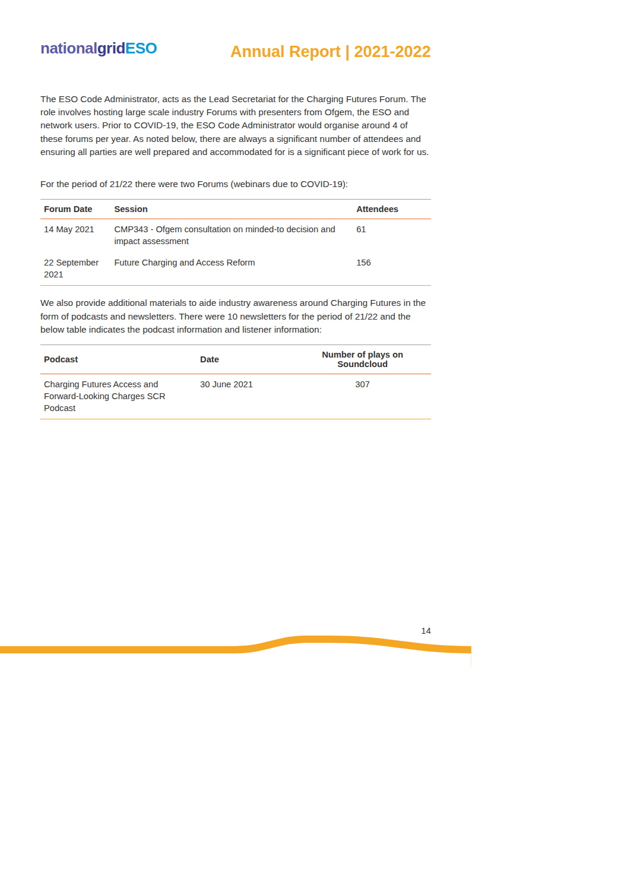national grid ESO
Annual Report | 2021-2022
The ESO Code Administrator, acts as the Lead Secretariat for the Charging Futures Forum. The role involves hosting large scale industry Forums with presenters from Ofgem, the ESO and network users. Prior to COVID-19, the ESO Code Administrator would organise around 4 of these forums per year. As noted below, there are always a significant number of attendees and ensuring all parties are well prepared and accommodated for is a significant piece of work for us.
For the period of 21/22 there were two Forums (webinars due to COVID-19):
| Forum Date | Session | Attendees |
| --- | --- | --- |
| 14 May 2021 | CMP343 - Ofgem consultation on minded-to decision and impact assessment | 61 |
| 22 September 2021 | Future Charging and Access Reform | 156 |
We also provide additional materials to aide industry awareness around Charging Futures in the form of podcasts and newsletters. There were 10 newsletters for the period of 21/22 and the below table indicates the podcast information and listener information:
| Podcast | Date | Number of plays on Soundcloud |
| --- | --- | --- |
| Charging Futures Access and Forward-Looking Charges SCR Podcast | 30 June 2021 | 307 |
14